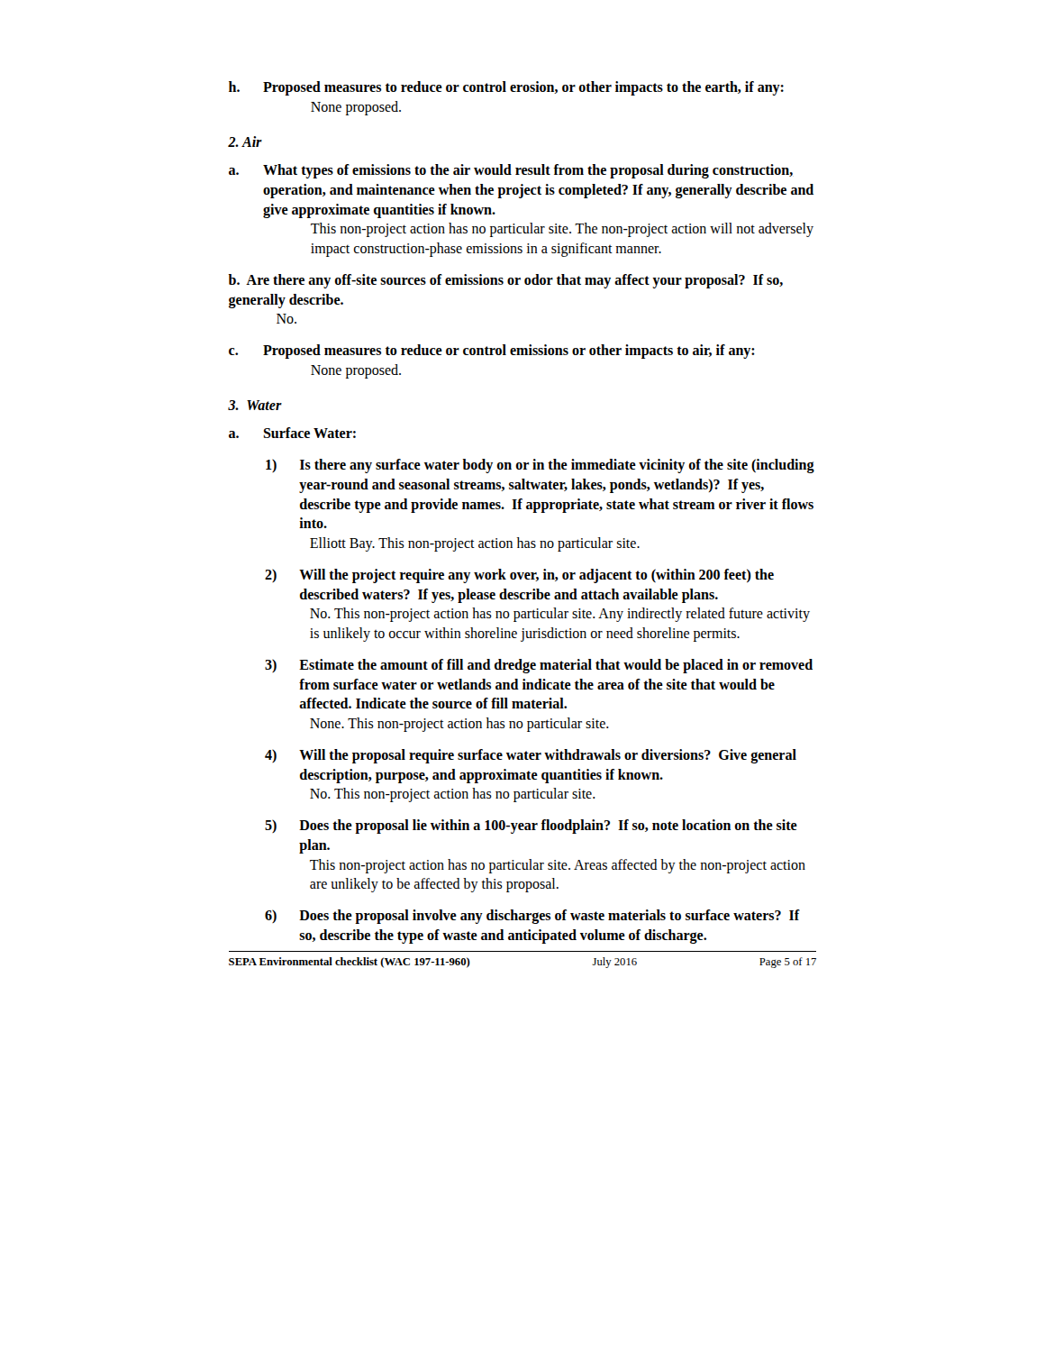h.
Proposed measures to reduce or control erosion, or other impacts to the earth, if any:
None proposed.
2. Air
a.
What types of emissions to the air would result from the proposal during construction, operation, and maintenance when the project is completed? If any, generally describe and give approximate quantities if known.
This non-project action has no particular site. The non-project action will not adversely impact construction-phase emissions in a significant manner.
b. Are there any off-site sources of emissions or odor that may affect your proposal? If so, generally describe.
No.
c.
Proposed measures to reduce or control emissions or other impacts to air, if any:
None proposed.
3. Water
a.
Surface Water:
1)
Is there any surface water body on or in the immediate vicinity of the site (including year-round and seasonal streams, saltwater, lakes, ponds, wetlands)? If yes, describe type and provide names. If appropriate, state what stream or river it flows into.
Elliott Bay. This non-project action has no particular site.
2)
Will the project require any work over, in, or adjacent to (within 200 feet) the described waters? If yes, please describe and attach available plans.
No. This non-project action has no particular site. Any indirectly related future activity is unlikely to occur within shoreline jurisdiction or need shoreline permits.
3)
Estimate the amount of fill and dredge material that would be placed in or removed from surface water or wetlands and indicate the area of the site that would be affected. Indicate the source of fill material.
None. This non-project action has no particular site.
4)
Will the proposal require surface water withdrawals or diversions? Give general description, purpose, and approximate quantities if known.
No. This non-project action has no particular site.
5)
Does the proposal lie within a 100-year floodplain? If so, note location on the site plan.
This non-project action has no particular site. Areas affected by the non-project action are unlikely to be affected by this proposal.
6)
Does the proposal involve any discharges of waste materials to surface waters? If so, describe the type of waste and anticipated volume of discharge.
SEPA Environmental checklist (WAC 197-11-960) July 2016 Page 5 of 17